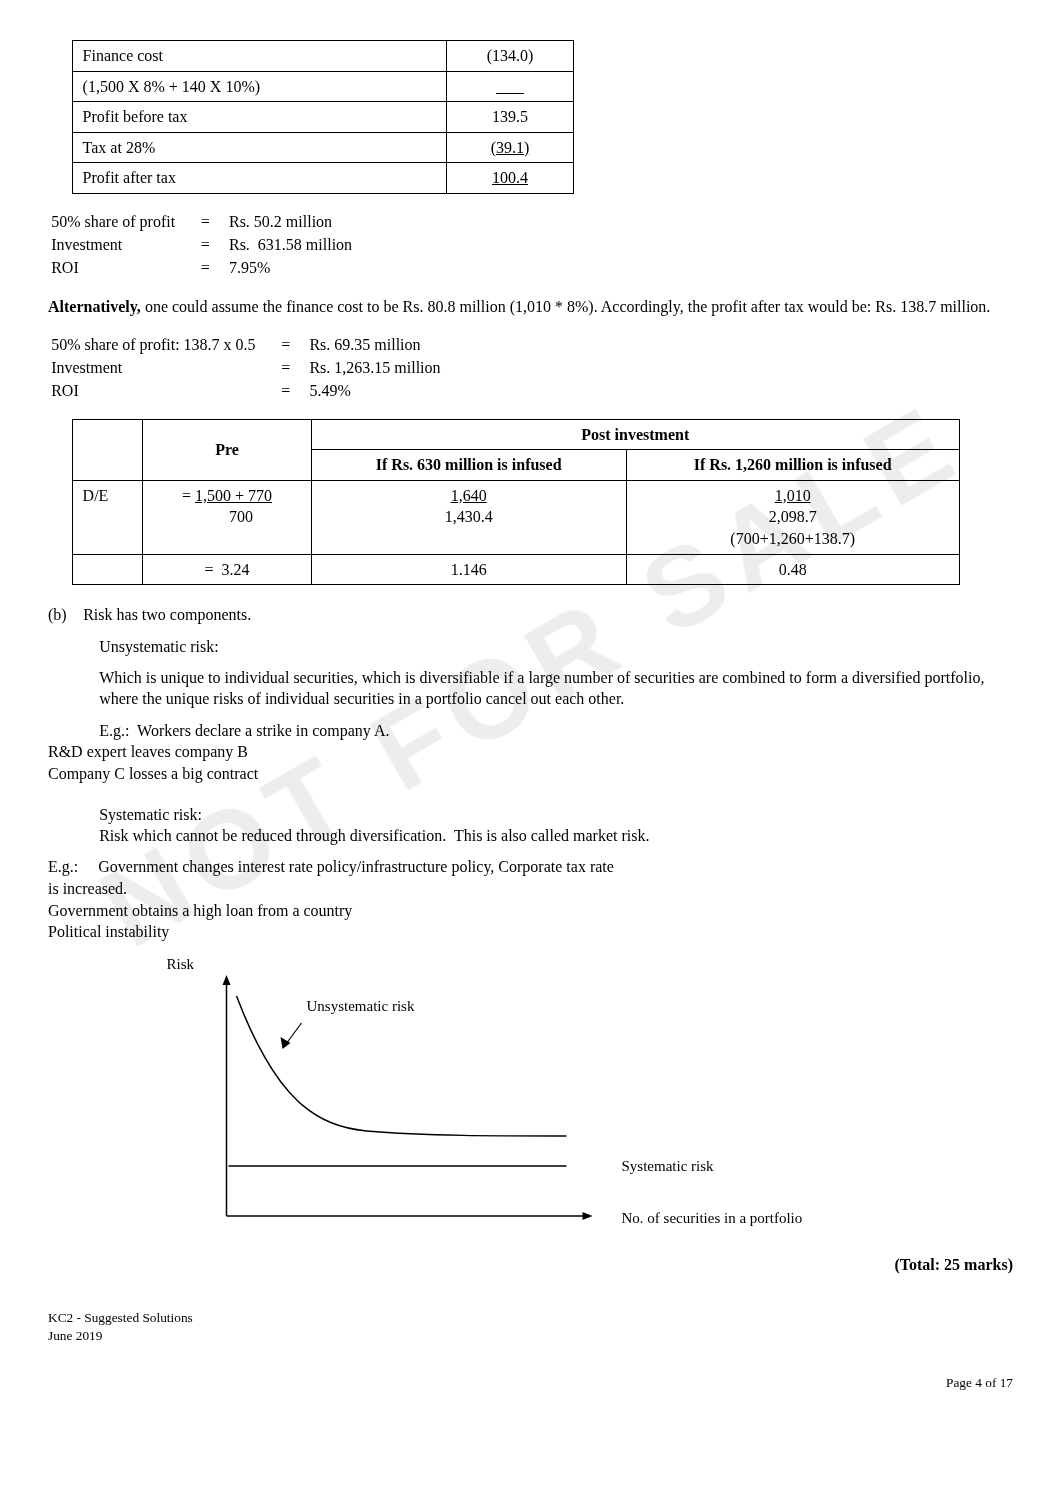NOT FOR SALE
| Finance cost | (134.0) |
| (1,500 X 8% + 140 X 10%) | |
| Profit before tax | 139.5 |
| Tax at 28% | (39.1) |
| Profit after tax | 100.4 |
| 50% share of profit | = | Rs. 50.2 million |
| Investment | = | Rs. 631.58 million |
| ROI | = | 7.95% |
Alternatively, one could assume the finance cost to be Rs. 80.8 million (1,010 * 8%). Accordingly, the profit after tax would be: Rs. 138.7 million.
| 50% share of profit: 138.7 x 0.5 | = | Rs. 69.35 million |
| Investment | = | Rs. 1,263.15 million |
| ROI | = | 5.49% |
| | Pre | Post investment |
| If Rs. 630 million is infused | If Rs. 1,260 million is infused |
| D/E | = 1,500 + 770 700 | 1,640 1,430.4 | 1,010 2,098.7 (700+1,260+138.7) |
| | = 3.24 | 1.146 | 0.48 |
(b) Risk has two components.
Unsystematic risk:
Which is unique to individual securities, which is diversifiable if a large number of securities are combined to form a diversified portfolio, where the unique risks of individual securities in a portfolio cancel out each other.
E.g.: Workers declare a strike in company A.
R&D expert leaves company B
Company C losses a big contract
Systematic risk:
Risk which cannot be reduced through diversification. This is also called market risk.
E.g.: Government changes interest rate policy/infrastructure policy, Corporate tax rate
is increased.
Government obtains a high loan from a country
Political instability
Risk Unsystematic risk Systematic risk No. of securities in a portfolio
(Total: 25 marks)
KC2 - Suggested Solutions
June 2019
Page 4 of 17